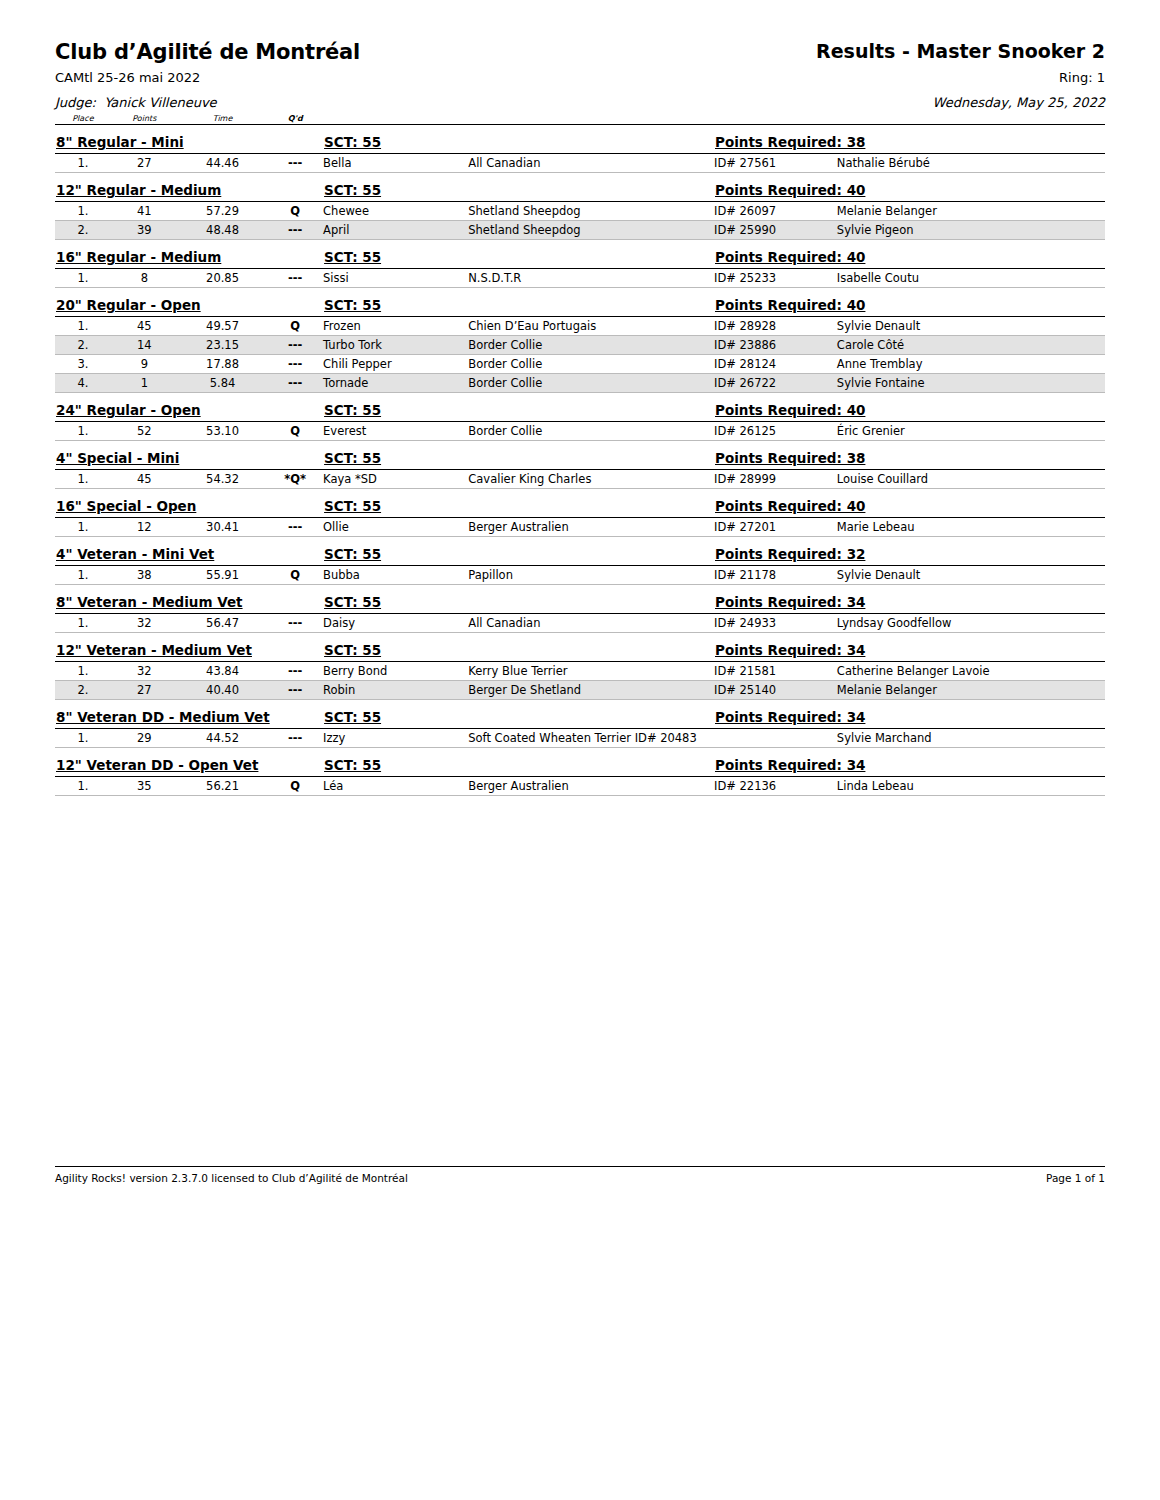Club d’Agilité de Montréal
Results - Master Snooker 2
CAMtl 25-26 mai 2022
Ring: 1
Judge: Yanick Villeneuve
Wednesday, May 25, 2022
| Place | Points | Time | Q'd | | | | |
| 8" Regular - Mini | SCT: 55 | Points Required: 38 |
| 1. | 27 | 44.46 | --- | Bella | All Canadian | ID# 27561 | Nathalie Bérubé |
| 12" Regular - Medium | SCT: 55 | Points Required: 40 |
| 1. | 41 | 57.29 | Q | Chewee | Shetland Sheepdog | ID# 26097 | Melanie Belanger |
| 2. | 39 | 48.48 | --- | April | Shetland Sheepdog | ID# 25990 | Sylvie Pigeon |
| 16" Regular - Medium | SCT: 55 | Points Required: 40 |
| 1. | 8 | 20.85 | --- | Sissi | N.S.D.T.R | ID# 25233 | Isabelle Coutu |
| 20" Regular - Open | SCT: 55 | Points Required: 40 |
| 1. | 45 | 49.57 | Q | Frozen | Chien D’Eau Portugais | ID# 28928 | Sylvie Denault |
| 2. | 14 | 23.15 | --- | Turbo Tork | Border Collie | ID# 23886 | Carole Côté |
| 3. | 9 | 17.88 | --- | Chili Pepper | Border Collie | ID# 28124 | Anne Tremblay |
| 4. | 1 | 5.84 | --- | Tornade | Border Collie | ID# 26722 | Sylvie Fontaine |
| 24" Regular - Open | SCT: 55 | Points Required: 40 |
| 1. | 52 | 53.10 | Q | Everest | Border Collie | ID# 26125 | Éric Grenier |
| 4" Special - Mini | SCT: 55 | Points Required: 38 |
| 1. | 45 | 54.32 | *Q* | Kaya *SD | Cavalier King Charles | ID# 28999 | Louise Couillard |
| 16" Special - Open | SCT: 55 | Points Required: 40 |
| 1. | 12 | 30.41 | --- | Ollie | Berger Australien | ID# 27201 | Marie Lebeau |
| 4" Veteran - Mini Vet | SCT: 55 | Points Required: 32 |
| 1. | 38 | 55.91 | Q | Bubba | Papillon | ID# 21178 | Sylvie Denault |
| 8" Veteran - Medium Vet | SCT: 55 | Points Required: 34 |
| 1. | 32 | 56.47 | --- | Daisy | All Canadian | ID# 24933 | Lyndsay Goodfellow |
| 12" Veteran - Medium Vet | SCT: 55 | Points Required: 34 |
| 1. | 32 | 43.84 | --- | Berry Bond | Kerry Blue Terrier | ID# 21581 | Catherine Belanger Lavoie |
| 2. | 27 | 40.40 | --- | Robin | Berger De Shetland | ID# 25140 | Melanie Belanger |
| 8" Veteran DD - Medium Vet | SCT: 55 | Points Required: 34 |
| 1. | 29 | 44.52 | --- | Izzy | Soft Coated Wheaten Terrier ID# 20483 | Sylvie Marchand |
| 12" Veteran DD - Open Vet | SCT: 55 | Points Required: 34 |
| 1. | 35 | 56.21 | Q | Léa | Berger Australien | ID# 22136 | Linda Lebeau |
Agility Rocks! version 2.3.7.0 licensed to Club d’Agilité de Montréal
Page 1 of 1